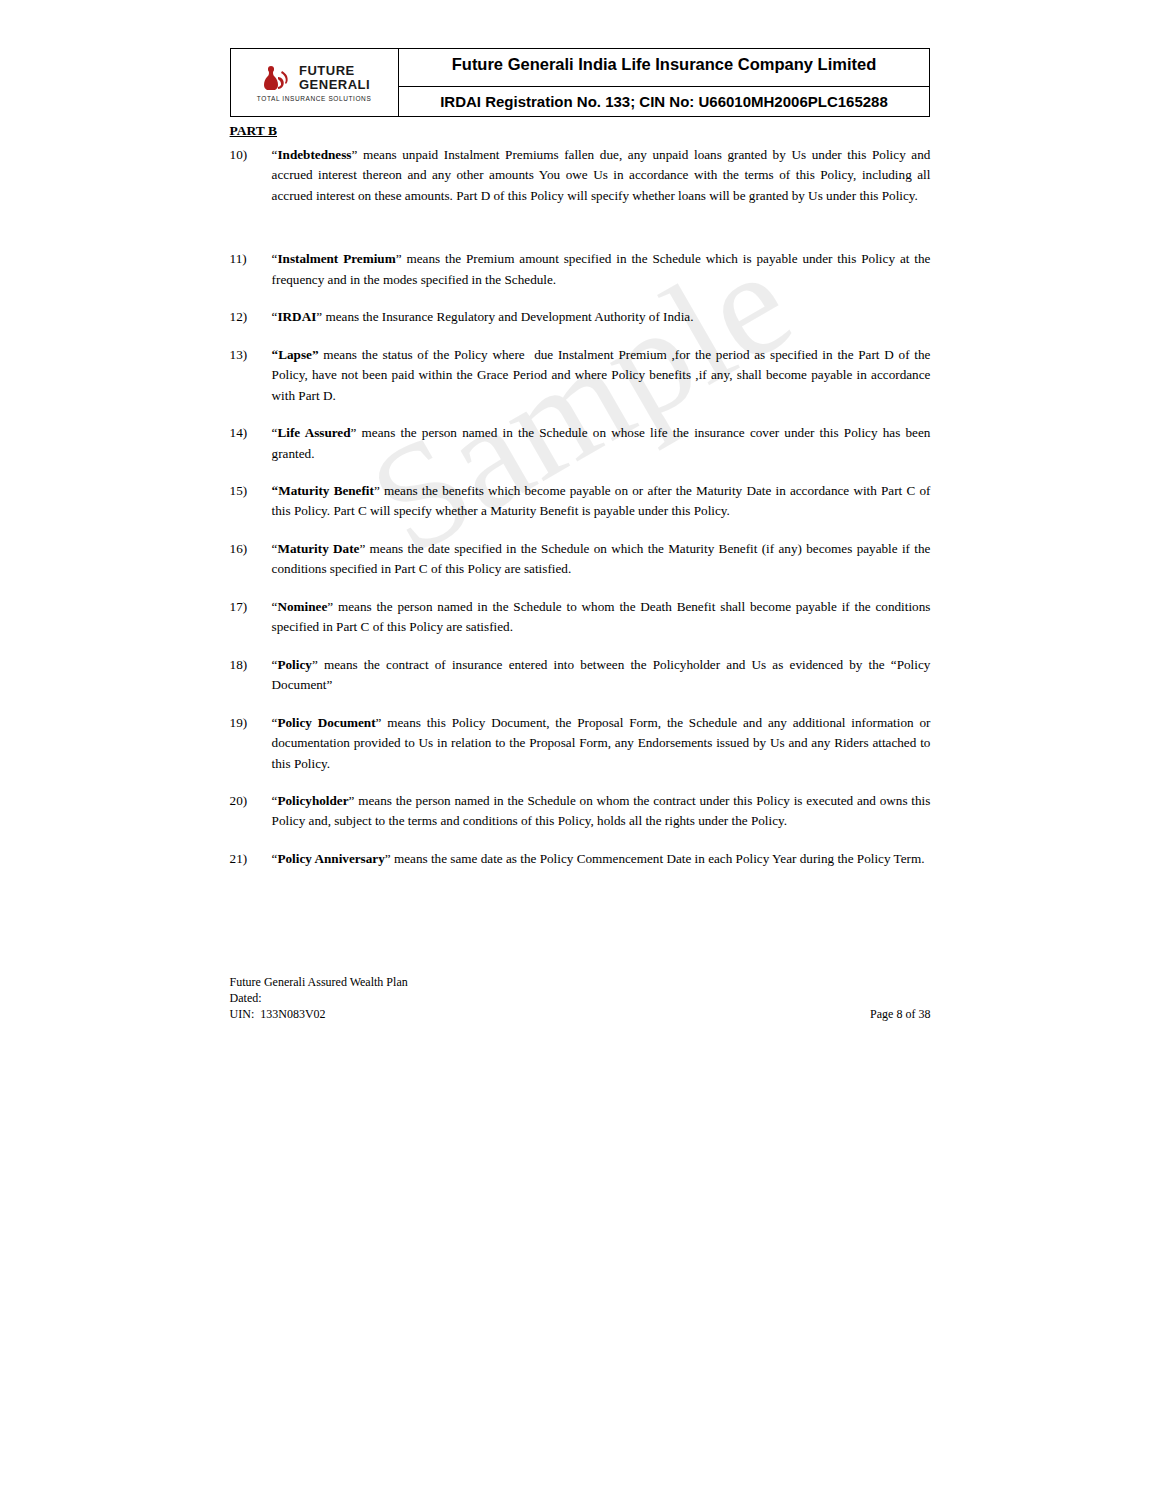Sample
| FUTURE GENERALI TOTAL INSURANCE SOLUTIONS | Future Generali India Life Insurance Company Limited |
| IRDAI Registration No. 133; CIN No: U66010MH2006PLC165288 |
PART B
10) “Indebtedness” means unpaid Instalment Premiums fallen due, any unpaid loans granted by Us under this Policy and accrued interest thereon and any other amounts You owe Us in accordance with the terms of this Policy, including all accrued interest on these amounts. Part D of this Policy will specify whether loans will be granted by Us under this Policy.
11) “Instalment Premium” means the Premium amount specified in the Schedule which is payable under this Policy at the frequency and in the modes specified in the Schedule.
12) “IRDAI” means the Insurance Regulatory and Development Authority of India.
13) “Lapse” means the status of the Policy where due Instalment Premium ,for the period as specified in the Part D of the Policy, have not been paid within the Grace Period and where Policy benefits ,if any, shall become payable in accordance with Part D.
14) “Life Assured” means the person named in the Schedule on whose life the insurance cover under this Policy has been granted.
15) “Maturity Benefit” means the benefits which become payable on or after the Maturity Date in accordance with Part C of this Policy. Part C will specify whether a Maturity Benefit is payable under this Policy.
16) “Maturity Date” means the date specified in the Schedule on which the Maturity Benefit (if any) becomes payable if the conditions specified in Part C of this Policy are satisfied.
17) “Nominee” means the person named in the Schedule to whom the Death Benefit shall become payable if the conditions specified in Part C of this Policy are satisfied.
18) “Policy” means the contract of insurance entered into between the Policyholder and Us as evidenced by the “Policy Document”
19) “Policy Document” means this Policy Document, the Proposal Form, the Schedule and any additional information or documentation provided to Us in relation to the Proposal Form, any Endorsements issued by Us and any Riders attached to this Policy.
20) “Policyholder” means the person named in the Schedule on whom the contract under this Policy is executed and owns this Policy and, subject to the terms and conditions of this Policy, holds all the rights under the Policy.
21) “Policy Anniversary” means the same date as the Policy Commencement Date in each Policy Year during the Policy Term.
Future Generali Assured Wealth Plan Dated:
UIN: 133N083V02 Page 8 of 38